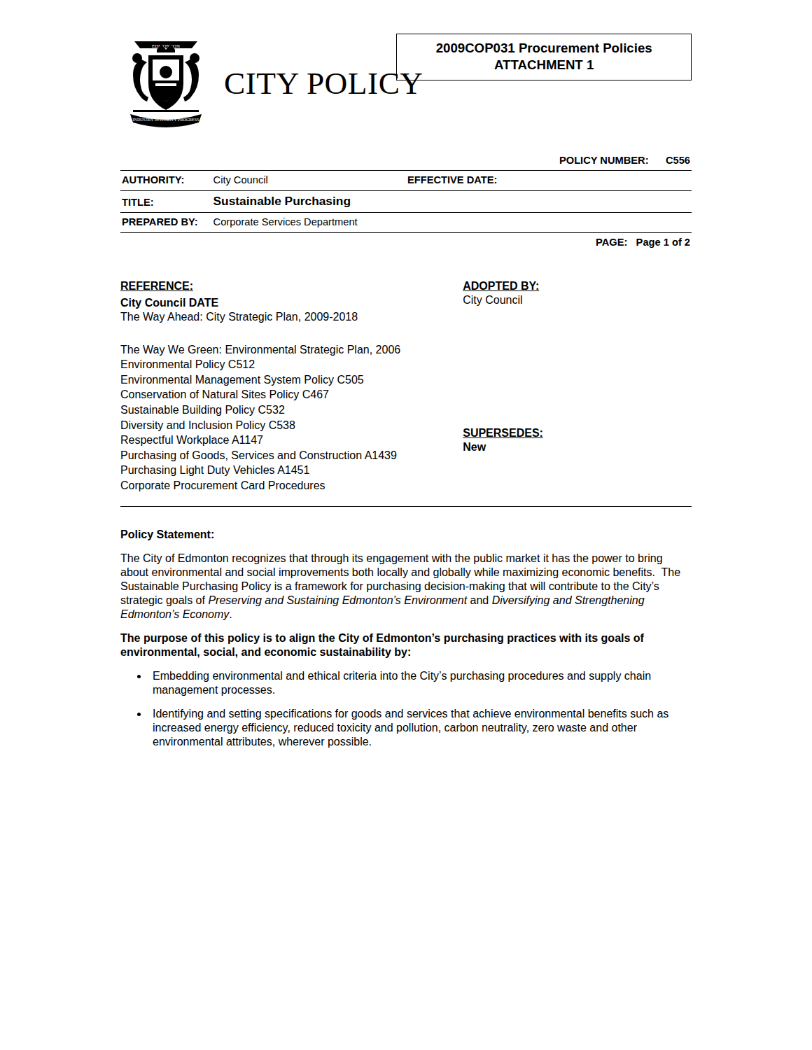2009COP031 Procurement Policies
ATTACHMENT 1
EDMONTON INDUSTRY INTEGRITY PROGRESS
CITY POLICY
| POLICY NUMBER: C556 |
| AUTHORITY: | City Council | EFFECTIVE DATE: | |
| TITLE: | Sustainable Purchasing |
| PREPARED BY: | Corporate Services Department |
| PAGE: Page 1 of 2 |
REFERENCE:
City Council DATE
The Way Ahead: City Strategic Plan, 2009-2018
The Way We Green: Environmental Strategic Plan, 2006
Environmental Policy C512
Environmental Management System Policy C505
Conservation of Natural Sites Policy C467
Sustainable Building Policy C532
Diversity and Inclusion Policy C538
Respectful Workplace A1147
Purchasing of Goods, Services and Construction A1439
Purchasing Light Duty Vehicles A1451
Corporate Procurement Card Procedures
ADOPTED BY:
City Council
SUPERSEDES:
New
Policy Statement:
The City of Edmonton recognizes that through its engagement with the public market it has the power to bring about environmental and social improvements both locally and globally while maximizing economic benefits. The Sustainable Purchasing Policy is a framework for purchasing decision-making that will contribute to the City’s strategic goals of Preserving and Sustaining Edmonton’s Environment and Diversifying and Strengthening Edmonton’s Economy.
The purpose of this policy is to align the City of Edmonton’s purchasing practices with its goals of environmental, social, and economic sustainability by:
Embedding environmental and ethical criteria into the City’s purchasing procedures and supply chain management processes.
Identifying and setting specifications for goods and services that achieve environmental benefits such as increased energy efficiency, reduced toxicity and pollution, carbon neutrality, zero waste and other environmental attributes, wherever possible.